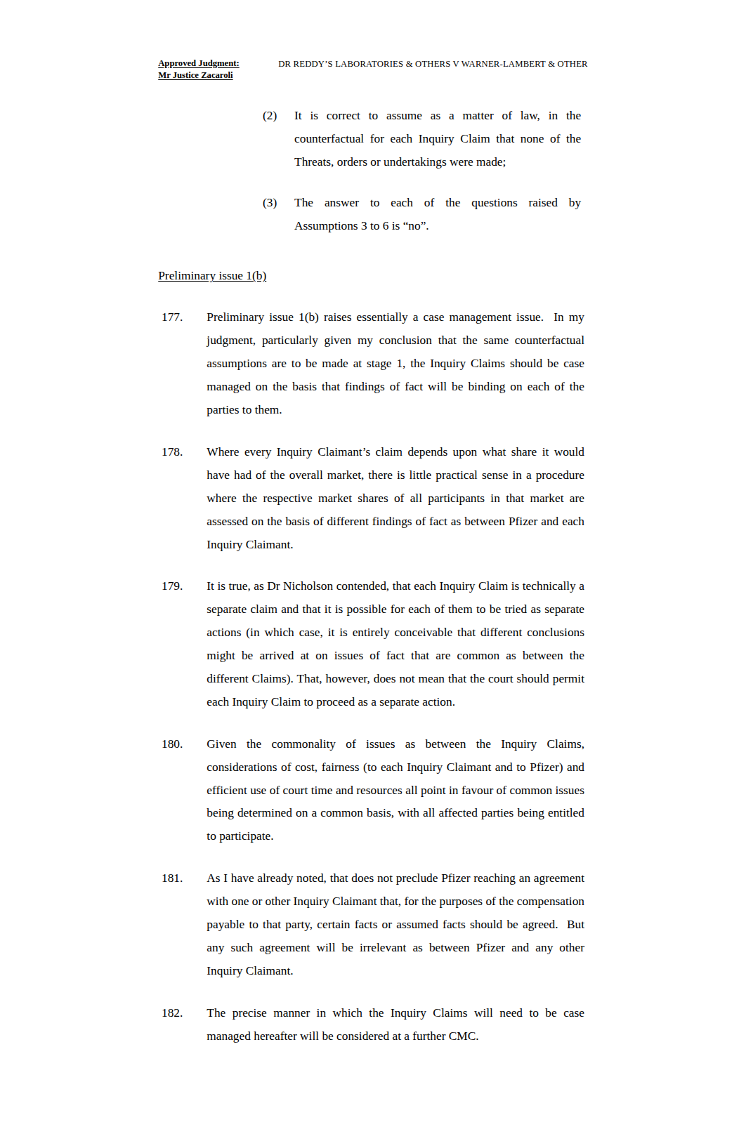Approved Judgment:
Mr Justice Zacaroli
DR REDDY’S LABORATORIES & OTHERS V WARNER-LAMBERT & OTHER
(2) It is correct to assume as a matter of law, in the counterfactual for each Inquiry Claim that none of the Threats, orders or undertakings were made;
(3) The answer to each of the questions raised by Assumptions 3 to 6 is “no”.
Preliminary issue 1(b)
Preliminary issue 1(b) raises essentially a case management issue. In my judgment, particularly given my conclusion that the same counterfactual assumptions are to be made at stage 1, the Inquiry Claims should be case managed on the basis that findings of fact will be binding on each of the parties to them.
Where every Inquiry Claimant’s claim depends upon what share it would have had of the overall market, there is little practical sense in a procedure where the respective market shares of all participants in that market are assessed on the basis of different findings of fact as between Pfizer and each Inquiry Claimant.
It is true, as Dr Nicholson contended, that each Inquiry Claim is technically a separate claim and that it is possible for each of them to be tried as separate actions (in which case, it is entirely conceivable that different conclusions might be arrived at on issues of fact that are common as between the different Claims). That, however, does not mean that the court should permit each Inquiry Claim to proceed as a separate action.
Given the commonality of issues as between the Inquiry Claims, considerations of cost, fairness (to each Inquiry Claimant and to Pfizer) and efficient use of court time and resources all point in favour of common issues being determined on a common basis, with all affected parties being entitled to participate.
As I have already noted, that does not preclude Pfizer reaching an agreement with one or other Inquiry Claimant that, for the purposes of the compensation payable to that party, certain facts or assumed facts should be agreed. But any such agreement will be irrelevant as between Pfizer and any other Inquiry Claimant.
The precise manner in which the Inquiry Claims will need to be case managed hereafter will be considered at a further CMC.